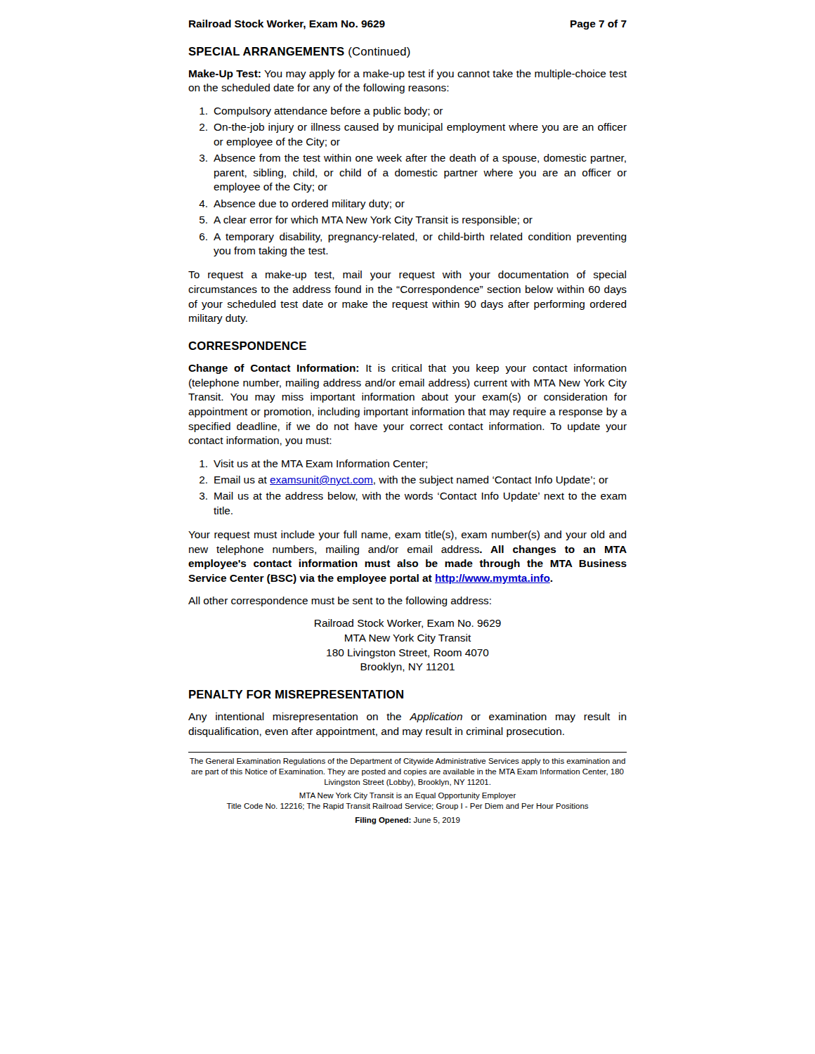Railroad Stock Worker, Exam No. 9629 Page 7 of 7
SPECIAL ARRANGEMENTS (Continued)
Make-Up Test: You may apply for a make-up test if you cannot take the multiple-choice test on the scheduled date for any of the following reasons:
Compulsory attendance before a public body; or
On-the-job injury or illness caused by municipal employment where you are an officer or employee of the City; or
Absence from the test within one week after the death of a spouse, domestic partner, parent, sibling, child, or child of a domestic partner where you are an officer or employee of the City; or
Absence due to ordered military duty; or
A clear error for which MTA New York City Transit is responsible; or
A temporary disability, pregnancy-related, or child-birth related condition preventing you from taking the test.
To request a make-up test, mail your request with your documentation of special circumstances to the address found in the “Correspondence” section below within 60 days of your scheduled test date or make the request within 90 days after performing ordered military duty.
CORRESPONDENCE
Change of Contact Information: It is critical that you keep your contact information (telephone number, mailing address and/or email address) current with MTA New York City Transit. You may miss important information about your exam(s) or consideration for appointment or promotion, including important information that may require a response by a specified deadline, if we do not have your correct contact information. To update your contact information, you must:
Visit us at the MTA Exam Information Center;
Email us at examsunit@nyct.com, with the subject named ‘Contact Info Update’; or
Mail us at the address below, with the words ‘Contact Info Update’ next to the exam title.
Your request must include your full name, exam title(s), exam number(s) and your old and new telephone numbers, mailing and/or email address. All changes to an MTA employee's contact information must also be made through the MTA Business Service Center (BSC) via the employee portal at http://www.mymta.info.
All other correspondence must be sent to the following address:
Railroad Stock Worker, Exam No. 9629
MTA New York City Transit
180 Livingston Street, Room 4070
Brooklyn, NY 11201
PENALTY FOR MISREPRESENTATION
Any intentional misrepresentation on the Application or examination may result in disqualification, even after appointment, and may result in criminal prosecution.
The General Examination Regulations of the Department of Citywide Administrative Services apply to this examination and are part of this Notice of Examination. They are posted and copies are available in the MTA Exam Information Center, 180 Livingston Street (Lobby), Brooklyn, NY 11201.
MTA New York City Transit is an Equal Opportunity Employer
Title Code No. 12216; The Rapid Transit Railroad Service; Group I - Per Diem and Per Hour Positions
Filing Opened: June 5, 2019